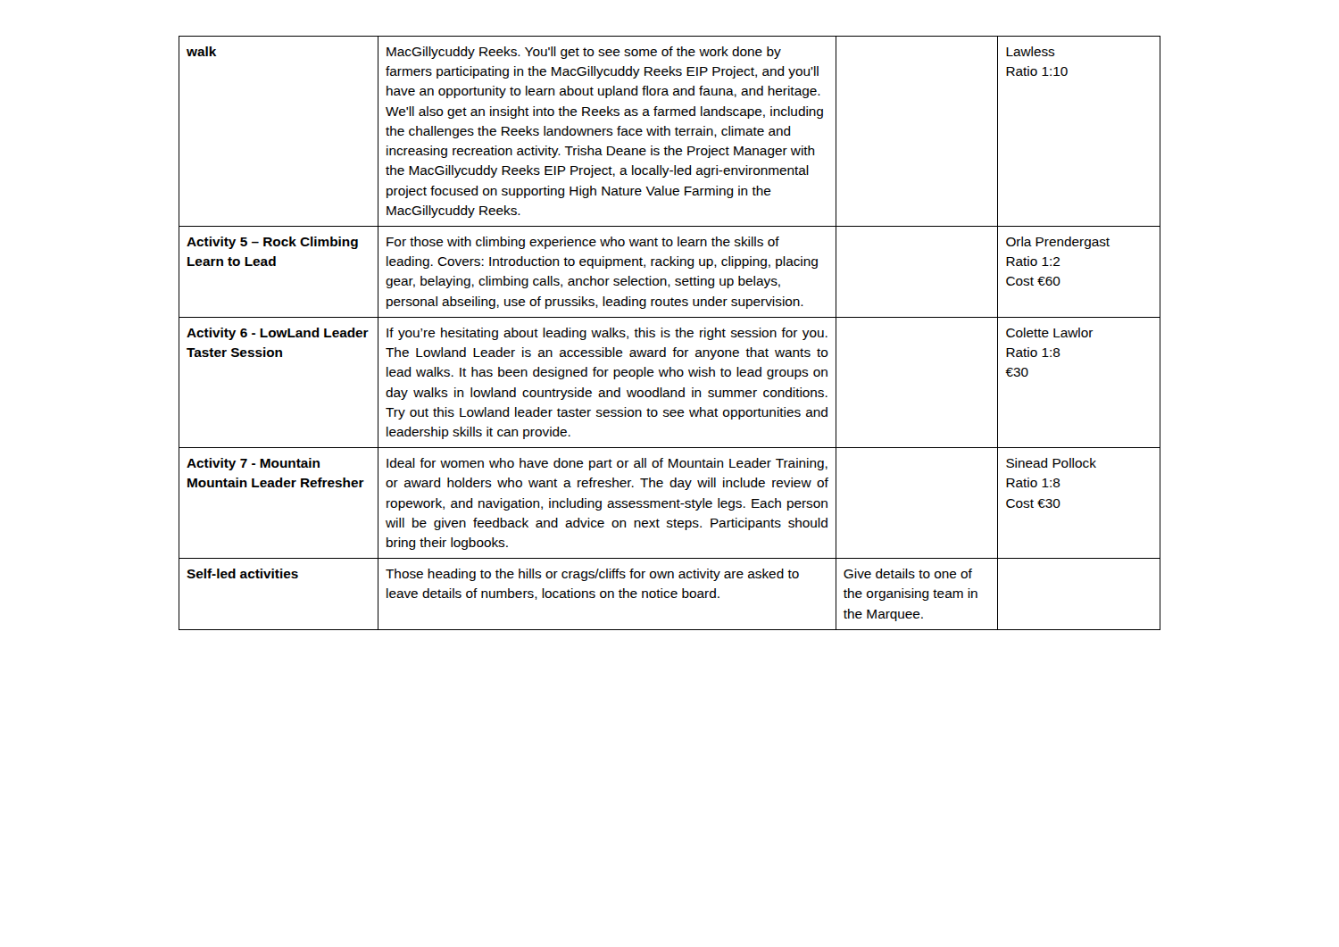| walk | MacGillycuddy Reeks. You'll get to see some of the work done by farmers participating in the MacGillycuddy Reeks EIP Project, and you'll have an opportunity to learn about upland flora and fauna, and heritage. We'll also get an insight into the Reeks as a farmed landscape, including the challenges the Reeks landowners face with terrain, climate and increasing recreation activity. Trisha Deane is the Project Manager with the MacGillycuddy Reeks EIP Project, a locally-led agri-environmental project focused on supporting High Nature Value Farming in the MacGillycuddy Reeks. | | Lawless Ratio 1:10 |
| Activity 5 – Rock Climbing Learn to Lead | For those with climbing experience who want to learn the skills of leading. Covers: Introduction to equipment, racking up, clipping, placing gear, belaying, climbing calls, anchor selection, setting up belays, personal abseiling, use of prussiks, leading routes under supervision. | | Orla Prendergast Ratio 1:2 Cost €60 |
| Activity 6 - LowLand Leader Taster Session | If you’re hesitating about leading walks, this is the right session for you. The Lowland Leader is an accessible award for anyone that wants to lead walks. It has been designed for people who wish to lead groups on day walks in lowland countryside and woodland in summer conditions. Try out this Lowland leader taster session to see what opportunities and leadership skills it can provide. | | Colette Lawlor Ratio 1:8 €30 |
| Activity 7 - Mountain Mountain Leader Refresher | Ideal for women who have done part or all of Mountain Leader Training, or award holders who want a refresher. The day will include review of ropework, and navigation, including assessment-style legs. Each person will be given feedback and advice on next steps. Participants should bring their logbooks. | | Sinead Pollock Ratio 1:8 Cost €30 |
| Self-led activities | Those heading to the hills or crags/cliffs for own activity are asked to leave details of numbers, locations on the notice board. | Give details to one of the organising team in the Marquee. | |